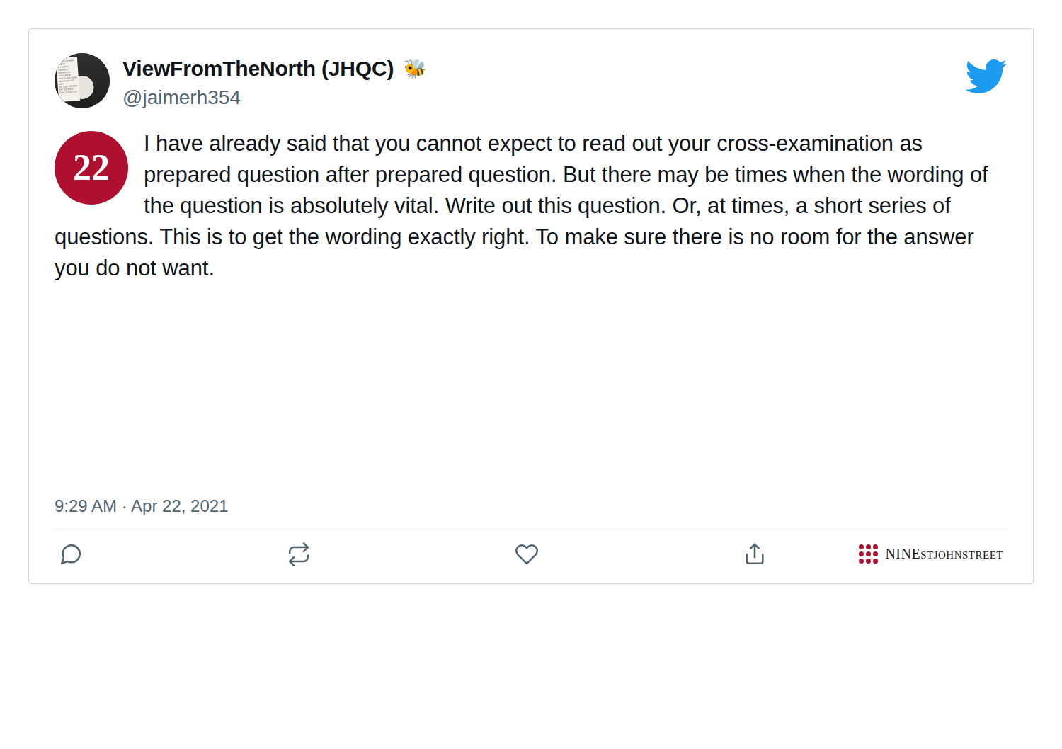IN THE CROWN COURT
R v SMITH
Counsel: J Hamilton QC
Instructed by
Nine St John Street
Manchester M3 4DN
Tel: 0161 955 9000
Ref: 2021/0147
Date: 22 April 2021
ViewFromTheNorth (JHQC) 🐝
@jaimerh354
22
I have already said that you cannot expect to read out your cross-examination as prepared question after prepared question. But there may be times when the wording of the question is absolutely vital. Write out this question. Or, at times, a short series of questions. This is to get the wording exactly right. To make sure there is no room for the answer you do not want.
9:29 AM · Apr 22, 2021
NINESTJOHNSTREET